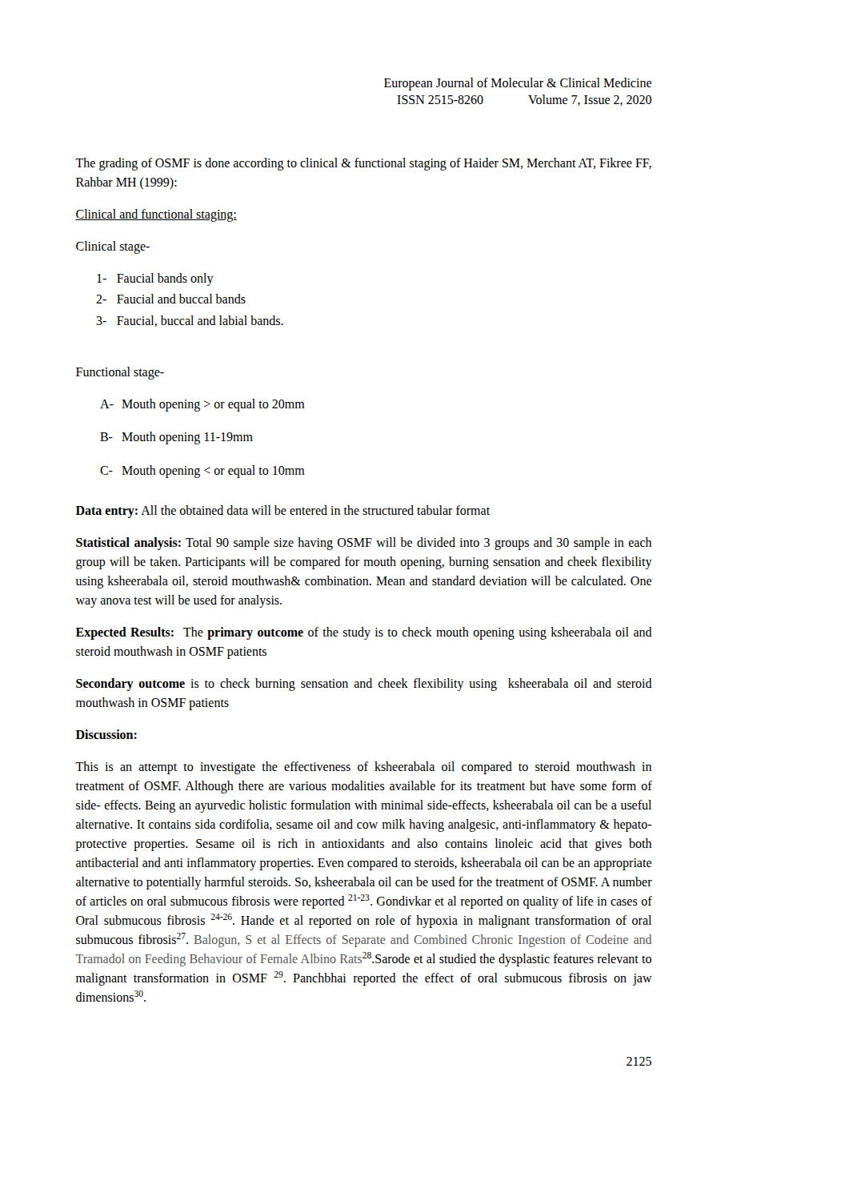European Journal of Molecular & Clinical Medicine ISSN 2515-8260 Volume 7, Issue 2, 2020
The grading of OSMF is done according to clinical & functional staging of Haider SM, Merchant AT, Fikree FF, Rahbar MH (1999):
Clinical and functional staging:
Clinical stage-
Faucial bands only
Faucial and buccal bands
Faucial, buccal and labial bands.
Functional stage-
A-Mouth opening > or equal to 20mm
B-Mouth opening 11-19mm
C-Mouth opening < or equal to 10mm
Data entry: All the obtained data will be entered in the structured tabular format
Statistical analysis: Total 90 sample size having OSMF will be divided into 3 groups and 30 sample in each group will be taken. Participants will be compared for mouth opening, burning sensation and cheek flexibility using ksheerabala oil, steroid mouthwash& combination. Mean and standard deviation will be calculated. One way anova test will be used for analysis.
Expected Results: The primary outcome of the study is to check mouth opening using ksheerabala oil and steroid mouthwash in OSMF patients
Secondary outcome is to check burning sensation and cheek flexibility using ksheerabala oil and steroid mouthwash in OSMF patients
Discussion:
This is an attempt to investigate the effectiveness of ksheerabala oil compared to steroid mouthwash in treatment of OSMF. Although there are various modalities available for its treatment but have some form of side- effects. Being an ayurvedic holistic formulation with minimal side-effects, ksheerabala oil can be a useful alternative. It contains sida cordifolia, sesame oil and cow milk having analgesic, anti-inflammatory & hepato-protective properties. Sesame oil is rich in antioxidants and also contains linoleic acid that gives both antibacterial and anti inflammatory properties. Even compared to steroids, ksheerabala oil can be an appropriate alternative to potentially harmful steroids. So, ksheerabala oil can be used for the treatment of OSMF. A number of articles on oral submucous fibrosis were reported 21-23. Gondivkar et al reported on quality of life in cases of Oral submucous fibrosis 24-26. Hande et al reported on role of hypoxia in malignant transformation of oral submucous fibrosis27. Balogun, S et al Effects of Separate and Combined Chronic Ingestion of Codeine and Tramadol on Feeding Behaviour of Female Albino Rats28.Sarode et al studied the dysplastic features relevant to malignant transformation in OSMF 29. Panchbhai reported the effect of oral submucous fibrosis on jaw dimensions30.
2125